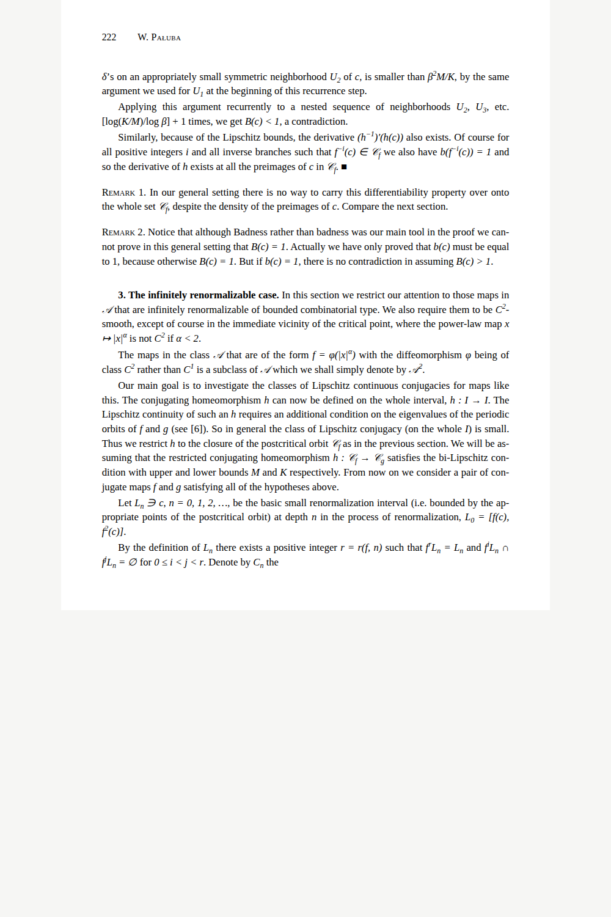222 W. Pałuba
δ’s on an appropriately small symmetric neighborhood U2 of c, is smaller than β2M/K, by the same argument we used for U1 at the beginning of this recurrence step.
Applying this argument recurrently to a nested sequence of neighborhoods U2, U3, etc. [log(K/M)/log β] + 1 times, we get B(c) < 1, a contradiction.
Similarly, because of the Lipschitz bounds, the derivative (h−1)′(h(c)) also exists. Of course for all positive integers i and all inverse branches such that f−i(c) ∈ 𝒞f we also have b(f−i(c)) = 1 and so the derivative of h exists at all the preimages of c in 𝒞f. ■
Remark 1. In our general setting there is no way to carry this differentiability property over onto the whole set 𝒞f, despite the density of the preimages of c. Compare the next section.
Remark 2. Notice that although Badness rather than badness was our main tool in the proof we cannot prove in this general setting that B(c) = 1. Actually we have only proved that b(c) must be equal to 1, because otherwise B(c) = 1. But if b(c) = 1, there is no contradiction in assuming B(c) > 1.
3. The infinitely renormalizable case. In this section we restrict our attention to those maps in 𝒜 that are infinitely renormalizable of bounded combinatorial type. We also require them to be C2-smooth, except of course in the immediate vicinity of the critical point, where the power-law map x ↦ |x|α is not C2 if α < 2.
The maps in the class 𝒜 that are of the form f = φ(|x|α) with the diffeomorphism φ being of class C2 rather than C1 is a subclass of 𝒜 which we shall simply denote by 𝒜2.
Our main goal is to investigate the classes of Lipschitz continuous conjugacies for maps like this. The conjugating homeomorphism h can now be defined on the whole interval, h : I → I. The Lipschitz continuity of such an h requires an additional condition on the eigenvalues of the periodic orbits of f and g (see [6]). So in general the class of Lipschitz conjugacy (on the whole I) is small. Thus we restrict h to the closure of the postcritical orbit 𝒞f as in the previous section. We will be assuming that the restricted conjugating homeomorphism h : 𝒞f → 𝒞g satisfies the bi-Lipschitz condition with upper and lower bounds M and K respectively. From now on we consider a pair of conjugate maps f and g satisfying all of the hypotheses above.
Let Ln ∋ c, n = 0, 1, 2, …, be the basic small renormalization interval (i.e. bounded by the appropriate points of the postcritical orbit) at depth n in the process of renormalization, L0 = [f(c), f2(c)].
By the definition of Ln there exists a positive integer r = r(f, n) such that frLn = Ln and fiLn ∩ fjLn = ∅ for 0 ≤ i < j < r. Denote by Cn the